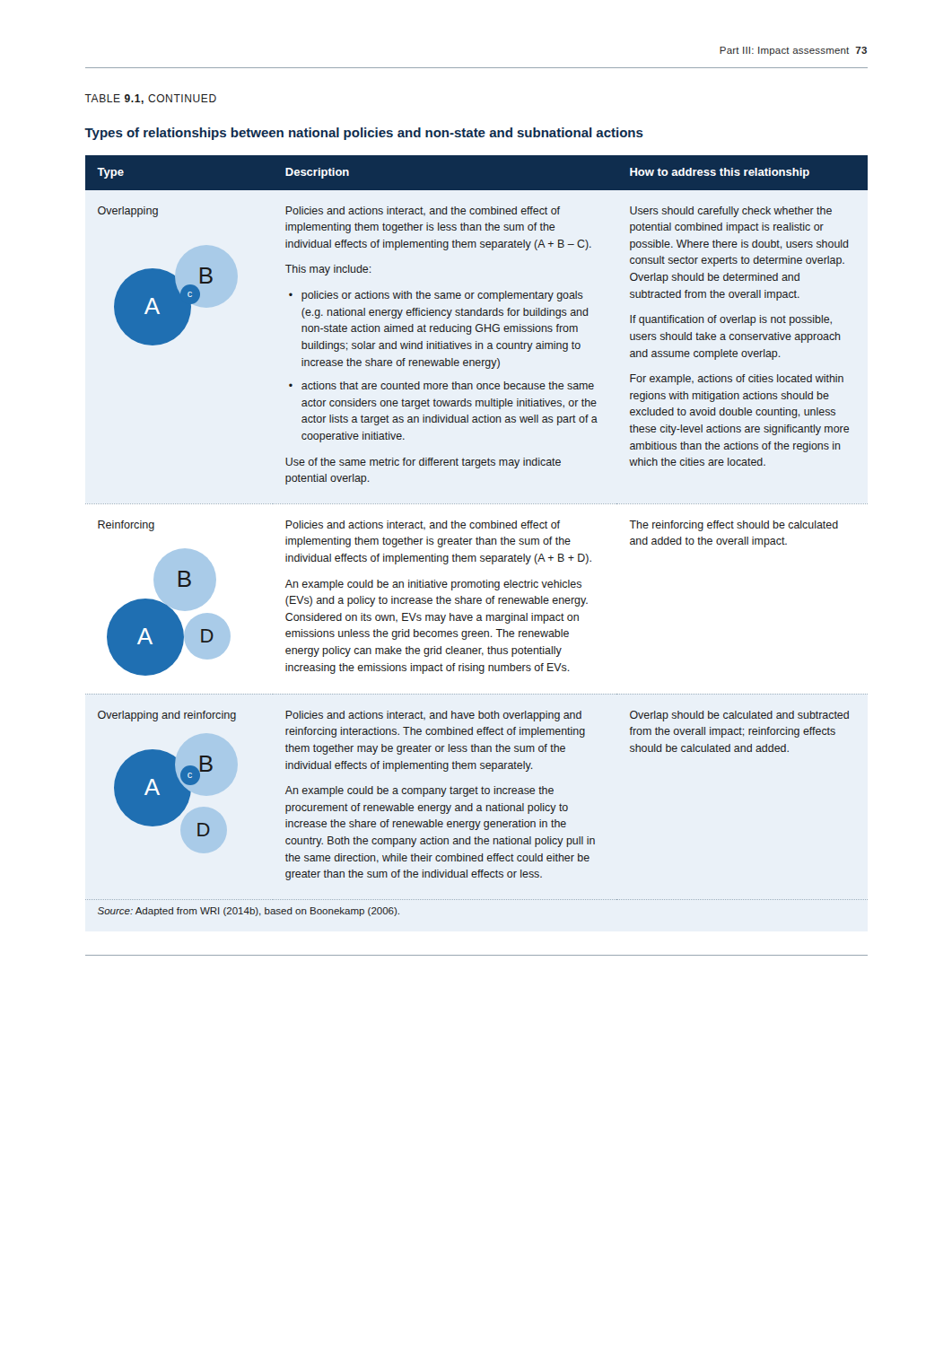Part III: Impact assessment 73
TABLE 9.1, continued
Types of relationships between national policies and non-state and subnational actions
| Type | Description | How to address this relationship |
| --- | --- | --- |
| Overlapping A B c | Policies and actions interact, and the combined effect of implementing them together is less than the sum of the individual effects of implementing them separately (A + B – C). This may include: policies or actions with the same or complementary goals (e.g. national energy efficiency standards for buildings and non-state action aimed at reducing GHG emissions from buildings; solar and wind initiatives in a country aiming to increase the share of renewable energy) actions that are counted more than once because the same actor considers one target towards multiple initiatives, or the actor lists a target as an individual action as well as part of a cooperative initiative. Use of the same metric for different targets may indicate potential overlap. | Users should carefully check whether the potential combined impact is realistic or possible. Where there is doubt, users should consult sector experts to determine overlap. Overlap should be determined and subtracted from the overall impact. If quantification of overlap is not possible, users should take a conservative approach and assume complete overlap. For example, actions of cities located within regions with mitigation actions should be excluded to avoid double counting, unless these city-level actions are significantly more ambitious than the actions of the regions in which the cities are located. |
| Reinforcing B A D | Policies and actions interact, and the combined effect of implementing them together is greater than the sum of the individual effects of implementing them separately (A + B + D). An example could be an initiative promoting electric vehicles (EVs) and a policy to increase the share of renewable energy. Considered on its own, EVs may have a marginal impact on emissions unless the grid becomes green. The renewable energy policy can make the grid cleaner, thus potentially increasing the emissions impact of rising numbers of EVs. | The reinforcing effect should be calculated and added to the overall impact. |
| Overlapping and reinforcing A B c D | Policies and actions interact, and have both overlapping and reinforcing interactions. The combined effect of implementing them together may be greater or less than the sum of the individual effects of implementing them separately. An example could be a company target to increase the procurement of renewable energy and a national policy to increase the share of renewable energy generation in the country. Both the company action and the national policy pull in the same direction, while their combined effect could either be greater than the sum of the individual effects or less. | Overlap should be calculated and subtracted from the overall impact; reinforcing effects should be calculated and added. |
| Source: Adapted from WRI (2014b), based on Boonekamp (2006). |